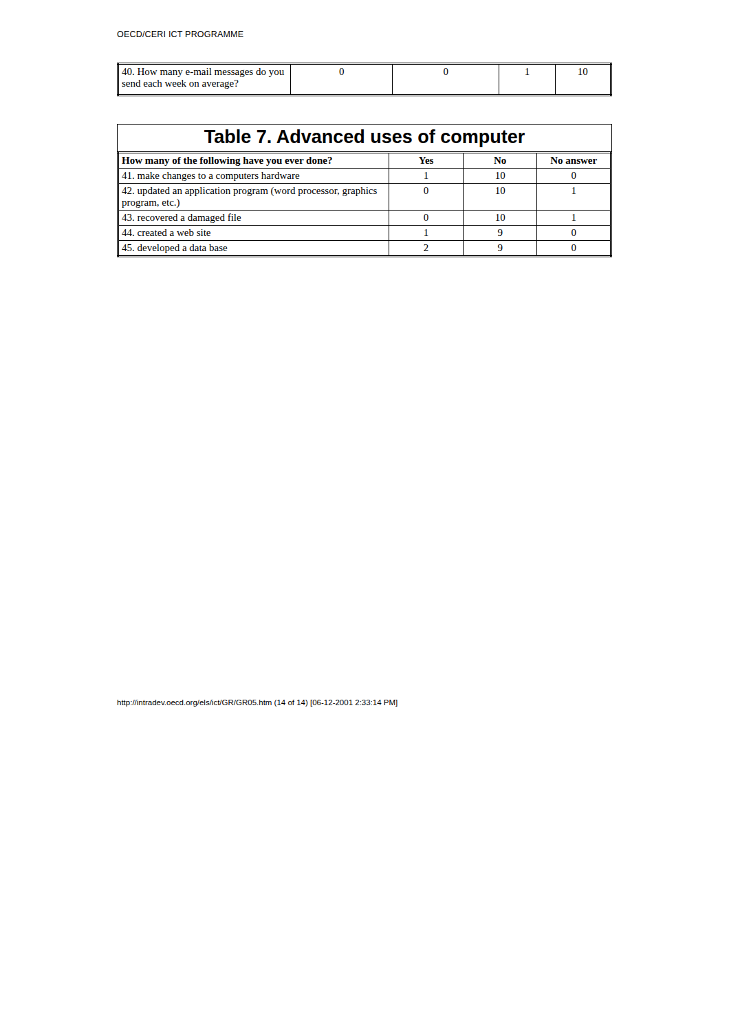OECD/CERI ICT PROGRAMME
| 40. How many e-mail messages do you send each week on average? | 0 | 0 | 1 | 10 |
Table 7. Advanced uses of computer
| How many of the following have you ever done? | Yes | No | No answer |
| --- | --- | --- | --- |
| 41. make changes to a computers hardware | 1 | 10 | 0 |
| 42. updated an application program (word processor, graphics program, etc.) | 0 | 10 | 1 |
| 43. recovered a damaged file | 0 | 10 | 1 |
| 44. created a web site | 1 | 9 | 0 |
| 45. developed a data base | 2 | 9 | 0 |
http://intradev.oecd.org/els/ict/GR/GR05.htm (14 of 14) [06-12-2001 2:33:14 PM]